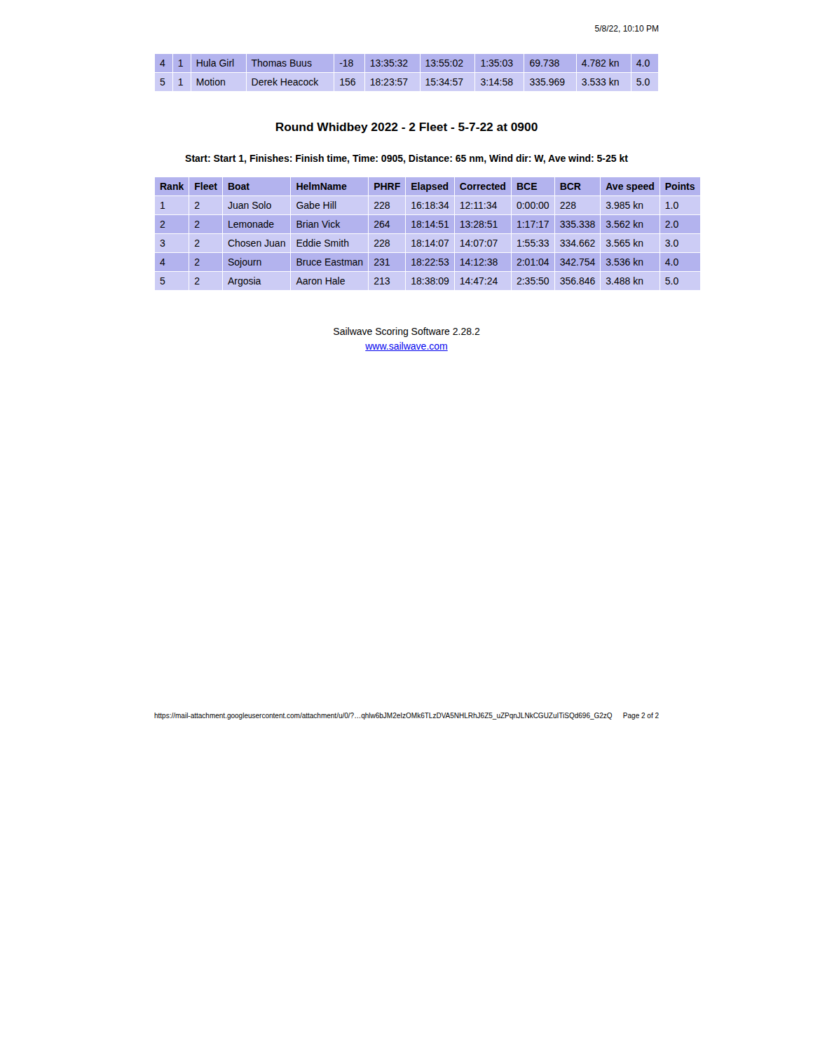5/8/22, 10:10 PM
| 4 | 1 | Hula Girl | Thomas Buus | -18 | 13:35:32 | 13:55:02 | 1:35:03 | 69.738 | 4.782 kn | 4.0 |
| 5 | 1 | Motion | Derek Heacock | 156 | 18:23:57 | 15:34:57 | 3:14:58 | 335.969 | 3.533 kn | 5.0 |
Round Whidbey 2022 - 2 Fleet - 5-7-22 at 0900
Start: Start 1, Finishes: Finish time, Time: 0905, Distance: 65 nm, Wind dir: W, Ave wind: 5-25 kt
| Rank | Fleet | Boat | HelmName | PHRF | Elapsed | Corrected | BCE | BCR | Ave speed | Points |
| --- | --- | --- | --- | --- | --- | --- | --- | --- | --- | --- |
| 1 | 2 | Juan Solo | Gabe Hill | 228 | 16:18:34 | 12:11:34 | 0:00:00 | 228 | 3.985 kn | 1.0 |
| 2 | 2 | Lemonade | Brian Vick | 264 | 18:14:51 | 13:28:51 | 1:17:17 | 335.338 | 3.562 kn | 2.0 |
| 3 | 2 | Chosen Juan | Eddie Smith | 228 | 18:14:07 | 14:07:07 | 1:55:33 | 334.662 | 3.565 kn | 3.0 |
| 4 | 2 | Sojourn | Bruce Eastman | 231 | 18:22:53 | 14:12:38 | 2:01:04 | 342.754 | 3.536 kn | 4.0 |
| 5 | 2 | Argosia | Aaron Hale | 213 | 18:38:09 | 14:47:24 | 2:35:50 | 356.846 | 3.488 kn | 5.0 |
Sailwave Scoring Software 2.28.2
www.sailwave.com
https://mail-attachment.googleusercontent.com/attachment/u/0/?…qhlw6bJM2eIzOMk6TLzDVA5NHLRhJ6Z5_uZPqnJLNkCGUZuITiSQd696_G2zQ Page 2 of 2